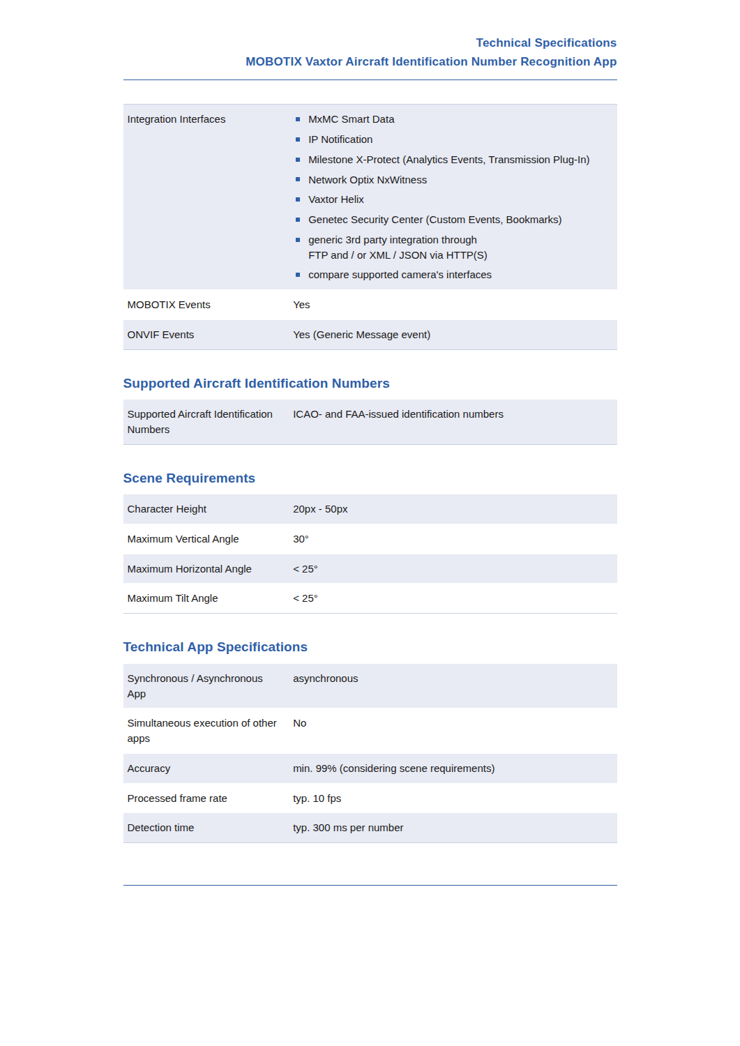Technical Specifications
MOBOTIX Vaxtor Aircraft Identification Number Recognition App
| Integration Interfaces | MxMC Smart Data IP Notification Milestone X-Protect (Analytics Events, Transmission Plug-In) Network Optix NxWitness Vaxtor Helix Genetec Security Center (Custom Events, Bookmarks) generic 3rd party integration through FTP and / or XML / JSON via HTTP(S) compare supported camera's interfaces |
| MOBOTIX Events | Yes |
| ONVIF Events | Yes (Generic Message event) |
Supported Aircraft Identification Numbers
| Supported Aircraft Iden​tification Numbers | ICAO- and FAA-issued identification numbers |
Scene Requirements
| Character Height | 20px - 50px |
| Maximum Vertical Angle | 30° |
| Maximum Horizontal Angle | < 25° |
| Maximum Tilt Angle | < 25° |
Technical App Specifications
| Synchronous / Asyn​chronous App | asynchronous |
| Simultaneous execution of other apps | No |
| Accuracy | min. 99% (considering scene requirements) |
| Processed frame rate | typ. 10 fps |
| Detection time | typ. 300 ms per number |